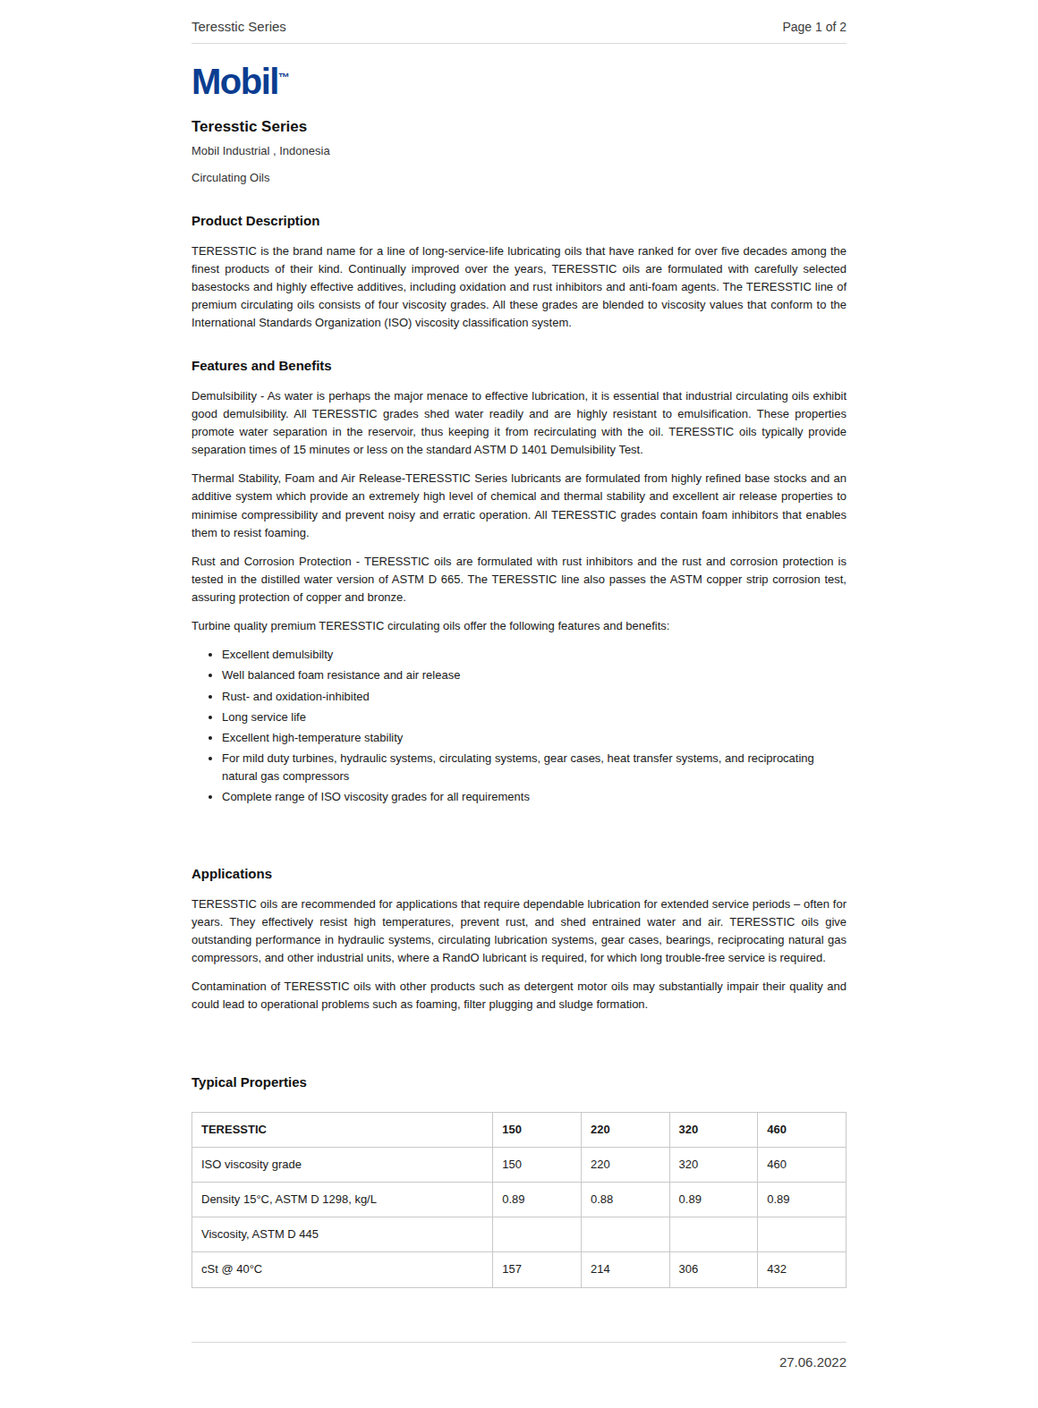Teresstic Series Page 1 of 2
Mobil™
Teresstic Series
Mobil Industrial , Indonesia
Circulating Oils
Product Description
TERESSTIC is the brand name for a line of long-service-life lubricating oils that have ranked for over five decades among the finest products of their kind. Continually improved over the years, TERESSTIC oils are formulated with carefully selected basestocks and highly effective additives, including oxidation and rust inhibitors and anti-foam agents. The TERESSTIC line of premium circulating oils consists of four viscosity grades. All these grades are blended to viscosity values that conform to the International Standards Organization (ISO) viscosity classification system.
Features and Benefits
Demulsibility - As water is perhaps the major menace to effective lubrication, it is essential that industrial circulating oils exhibit good demulsibility. All TERESSTIC grades shed water readily and are highly resistant to emulsification. These properties promote water separation in the reservoir, thus keeping it from recirculating with the oil. TERESSTIC oils typically provide separation times of 15 minutes or less on the standard ASTM D 1401 Demulsibility Test.
Thermal Stability, Foam and Air Release-TERESSTIC Series lubricants are formulated from highly refined base stocks and an additive system which provide an extremely high level of chemical and thermal stability and excellent air release properties to minimise compressibility and prevent noisy and erratic operation. All TERESSTIC grades contain foam inhibitors that enables them to resist foaming.
Rust and Corrosion Protection - TERESSTIC oils are formulated with rust inhibitors and the rust and corrosion protection is tested in the distilled water version of ASTM D 665. The TERESSTIC line also passes the ASTM copper strip corrosion test, assuring protection of copper and bronze.
Turbine quality premium TERESSTIC circulating oils offer the following features and benefits:
Excellent demulsibilty
Well balanced foam resistance and air release
Rust- and oxidation-inhibited
Long service life
Excellent high-temperature stability
For mild duty turbines, hydraulic systems, circulating systems, gear cases, heat transfer systems, and reciprocating natural gas compressors
Complete range of ISO viscosity grades for all requirements
Applications
TERESSTIC oils are recommended for applications that require dependable lubrication for extended service periods – often for years. They effectively resist high temperatures, prevent rust, and shed entrained water and air. TERESSTIC oils give outstanding performance in hydraulic systems, circulating lubrication systems, gear cases, bearings, reciprocating natural gas compressors, and other industrial units, where a RandO lubricant is required, for which long trouble-free service is required.
Contamination of TERESSTIC oils with other products such as detergent motor oils may substantially impair their quality and could lead to operational problems such as foaming, filter plugging and sludge formation.
Typical Properties
| TERESSTIC | 150 | 220 | 320 | 460 |
| --- | --- | --- | --- | --- |
| ISO viscosity grade | 150 | 220 | 320 | 460 |
| Density 15°C, ASTM D 1298, kg/L | 0.89 | 0.88 | 0.89 | 0.89 |
| Viscosity, ASTM D 445 | | | | |
| cSt @ 40°C | 157 | 214 | 306 | 432 |
27.06.2022